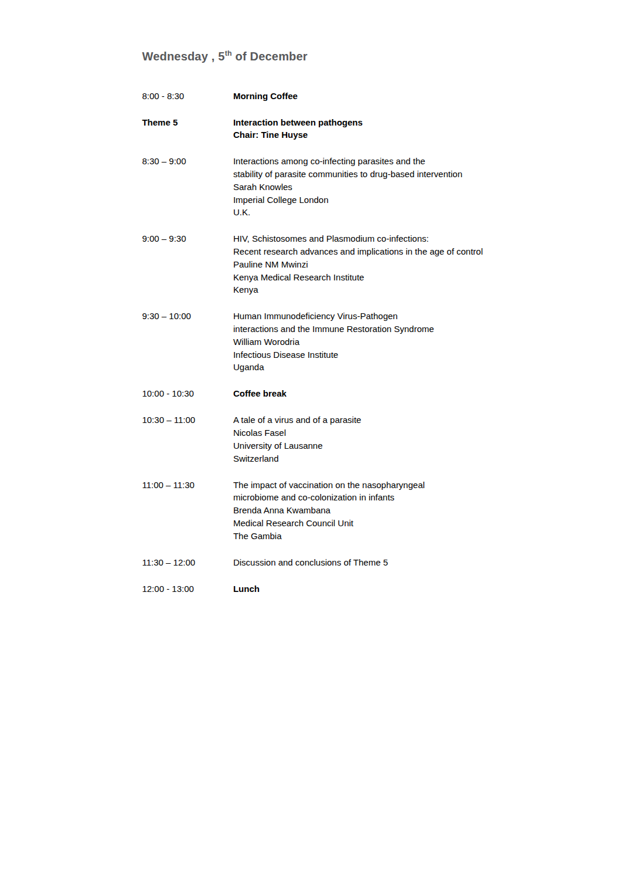Wednesday , 5th of December
| 8:00 - 8:30 | Morning Coffee |
| Theme 5 | Interaction between pathogens Chair: Tine Huyse |
| 8:30 – 9:00 | Interactions among co-infecting parasites and the stability of parasite communities to drug-based intervention Sarah Knowles Imperial College London U.K. |
| 9:00 – 9:30 | HIV, Schistosomes and Plasmodium co-infections: Recent research advances and implications in the age of control Pauline NM Mwinzi Kenya Medical Research Institute Kenya |
| 9:30 – 10:00 | Human Immunodeficiency Virus-Pathogen interactions and the Immune Restoration Syndrome William Worodria Infectious Disease Institute Uganda |
| 10:00 - 10:30 | Coffee break |
| 10:30 – 11:00 | A tale of a virus and of a parasite Nicolas Fasel University of Lausanne Switzerland |
| 11:00 – 11:30 | The impact of vaccination on the nasopharyngeal microbiome and co-colonization in infants Brenda Anna Kwambana Medical Research Council Unit The Gambia |
| 11:30 – 12:00 | Discussion and conclusions of Theme 5 |
| 12:00 - 13:00 | Lunch |